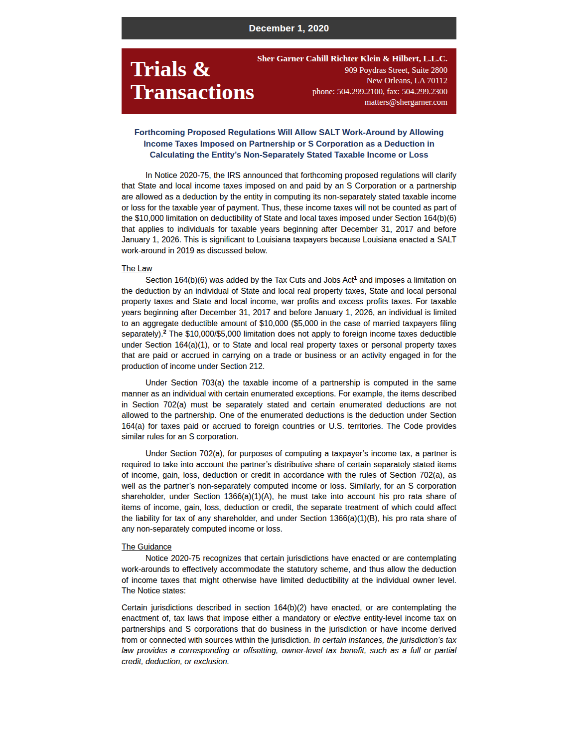December 1, 2020
Trials &
Transactions
Sher Garner Cahill Richter Klein & Hilbert, L.L.C. 909 Poydras Street, Suite 2800
New Orleans, LA 70112
phone: 504.299.2100, fax: 504.299.2300
matters@shergarner.com
Forthcoming Proposed Regulations Will Allow SALT Work-Around by Allowing Income Taxes Imposed on Partnership or S Corporation as a Deduction in Calculating the Entity’s Non-Separately Stated Taxable Income or Loss
In Notice 2020-75, the IRS announced that forthcoming proposed regulations will clarify that State and local income taxes imposed on and paid by an S Corporation or a partnership are allowed as a deduction by the entity in computing its non-separately stated taxable income or loss for the taxable year of payment. Thus, these income taxes will not be counted as part of the $10,000 limitation on deductibility of State and local taxes imposed under Section 164(b)(6) that applies to individuals for taxable years beginning after December 31, 2017 and before January 1, 2026. This is significant to Louisiana taxpayers because Louisiana enacted a SALT work-around in 2019 as discussed below.
The Law
Section 164(b)(6) was added by the Tax Cuts and Jobs Act1 and imposes a limitation on the deduction by an individual of State and local real property taxes, State and local personal property taxes and State and local income, war profits and excess profits taxes. For taxable years beginning after December 31, 2017 and before January 1, 2026, an individual is limited to an aggregate deductible amount of $10,000 ($5,000 in the case of married taxpayers filing separately).2 The $10,000/$5,000 limitation does not apply to foreign income taxes deductible under Section 164(a)(1), or to State and local real property taxes or personal property taxes that are paid or accrued in carrying on a trade or business or an activity engaged in for the production of income under Section 212.
Under Section 703(a) the taxable income of a partnership is computed in the same manner as an individual with certain enumerated exceptions. For example, the items described in Section 702(a) must be separately stated and certain enumerated deductions are not allowed to the partnership. One of the enumerated deductions is the deduction under Section 164(a) for taxes paid or accrued to foreign countries or U.S. territories. The Code provides similar rules for an S corporation.
Under Section 702(a), for purposes of computing a taxpayer’s income tax, a partner is required to take into account the partner’s distributive share of certain separately stated items of income, gain, loss, deduction or credit in accordance with the rules of Section 702(a), as well as the partner’s non-separately computed income or loss. Similarly, for an S corporation shareholder, under Section 1366(a)(1)(A), he must take into account his pro rata share of items of income, gain, loss, deduction or credit, the separate treatment of which could affect the liability for tax of any shareholder, and under Section 1366(a)(1)(B), his pro rata share of any non-separately computed income or loss.
The Guidance
Notice 2020-75 recognizes that certain jurisdictions have enacted or are contemplating work-arounds to effectively accommodate the statutory scheme, and thus allow the deduction of income taxes that might otherwise have limited deductibility at the individual owner level. The Notice states:
Certain jurisdictions described in section 164(b)(2) have enacted, or are contemplating the enactment of, tax laws that impose either a mandatory or elective entity-level income tax on partnerships and S corporations that do business in the jurisdiction or have income derived from or connected with sources within the jurisdiction. In certain instances, the jurisdiction’s tax law provides a corresponding or offsetting, owner-level tax benefit, such as a full or partial credit, deduction, or exclusion.